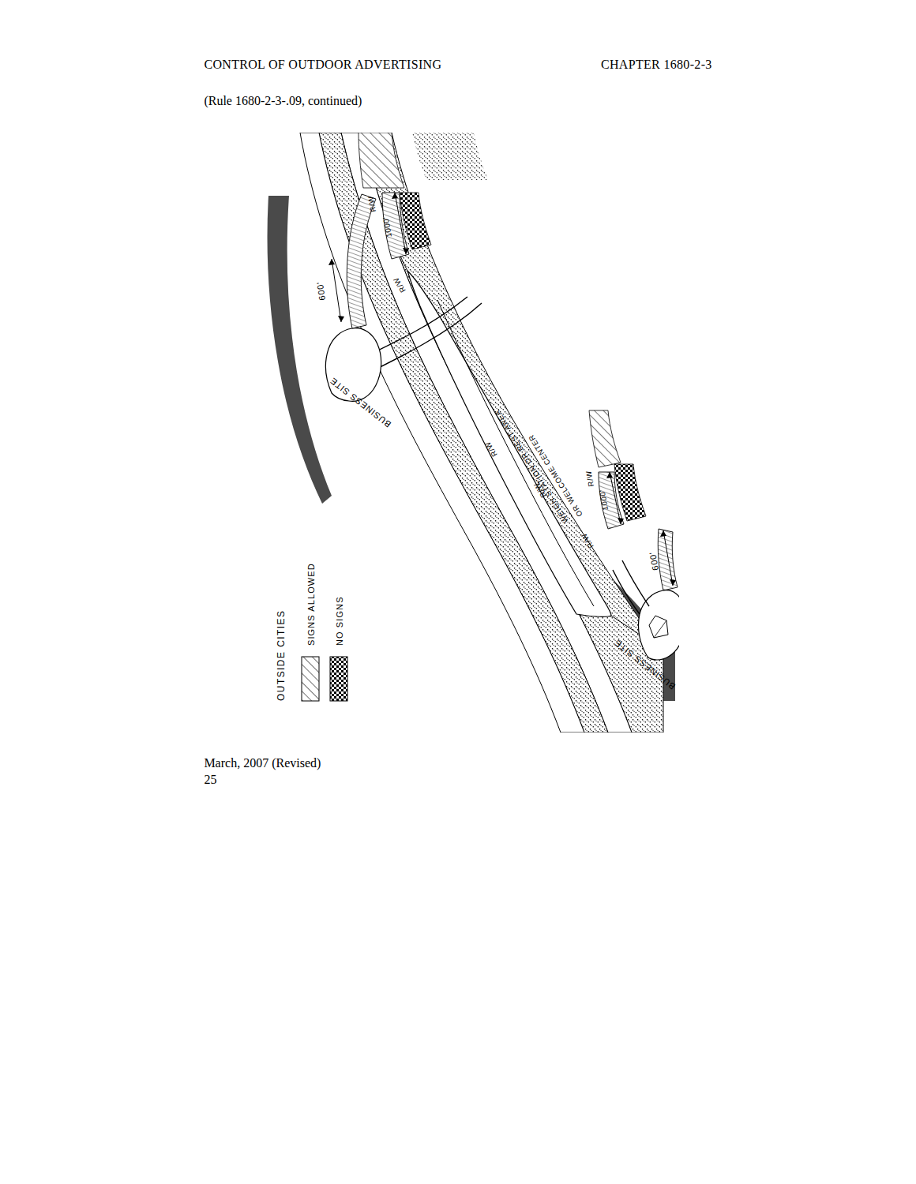Control of Outdoor Advertising Chapter 1680-2-3
(Rule 1680-2-3-.09, continued)
600' BUSINESS SITE 1000' R/W 600' BUSINESS SITE 1000' R/W R/W R/W R/W R/W WEIGH STATION OR REST AREA OR WELCOME CENTER OUTSIDE CITIES SIGNS ALLOWED NO SIGNS
March, 2007 (Revised)
25